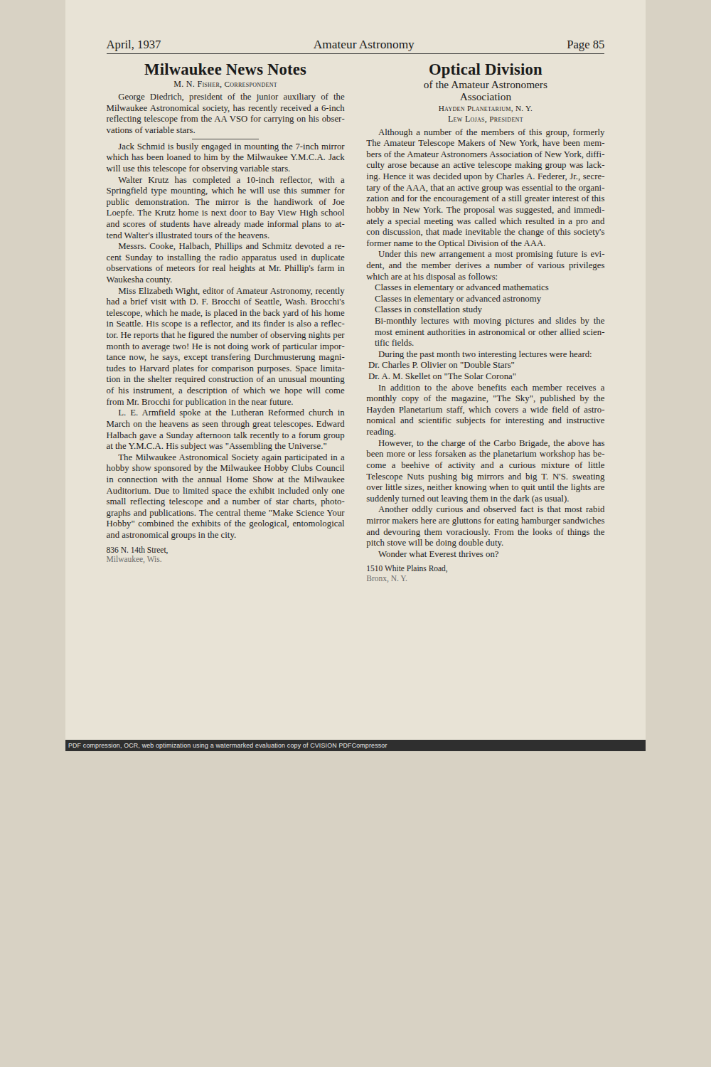April, 1937
Amateur Astronomy
Page 85
Milwaukee News Notes
M. N. Fisher, Correspondent
George Diedrich, president of the junior auxiliary of the Milwaukee Astronomical society, has recently received a 6-inch reflecting telescope from the AA VSO for carrying on his observations of variable stars.
Jack Schmid is busily engaged in mounting the 7-inch mirror which has been loaned to him by the Milwaukee Y.M.C.A. Jack will use this telescope for observing variable stars.
Walter Krutz has completed a 10-inch reflector, with a Springfield type mounting, which he will use this summer for public demonstration. The mirror is the handiwork of Joe Loepfe. The Krutz home is next door to Bay View High school and scores of students have already made informal plans to attend Walter's illustrated tours of the heavens.
Messrs. Cooke, Halbach, Phillips and Schmitz devoted a recent Sunday to installing the radio apparatus used in duplicate observations of meteors for real heights at Mr. Phillip's farm in Waukesha county.
Miss Elizabeth Wight, editor of Amateur Astronomy, recently had a brief visit with D. F. Brocchi of Seattle, Wash. Brocchi's telescope, which he made, is placed in the back yard of his home in Seattle. His scope is a reflector, and its finder is also a reflector. He reports that he figured the number of observing nights per month to average two! He is not doing work of particular importance now, he says, except transfering Durchmusterung magnitudes to Harvard plates for comparison purposes. Space limitation in the shelter required construction of an unusual mounting of his instrument, a description of which we hope will come from Mr. Brocchi for publication in the near future.
L. E. Armfield spoke at the Lutheran Reformed church in March on the heavens as seen through great telescopes. Edward Halbach gave a Sunday afternoon talk recently to a forum group at the Y.M.C.A. His subject was "Assembling the Universe."
The Milwaukee Astronomical Society again participated in a hobby show sponsored by the Milwaukee Hobby Clubs Council in connection with the annual Home Show at the Milwaukee Auditorium. Due to limited space the exhibit included only one small reflecting telescope and a number of star charts, photographs and publications. The central theme "Make Science Your Hobby" combined the exhibits of the geological, entomological and astronomical groups in the city.
836 N. 14th Street,
Milwaukee, Wis.
Optical Division
of the Amateur Astronomers
Association
Hayden Planetarium, N. Y.
Lew Lojas, President
Although a number of the members of this group, formerly The Amateur Telescope Makers of New York, have been members of the Amateur Astronomers Association of New York, difficulty arose because an active telescope making group was lacking. Hence it was decided upon by Charles A. Federer, Jr., secretary of the AAA, that an active group was essential to the organization and for the encouragement of a still greater interest of this hobby in New York. The proposal was suggested, and immediately a special meeting was called which resulted in a pro and con discussion, that made inevitable the change of this society's former name to the Optical Division of the AAA.
Under this new arrangement a most promising future is evident, and the member derives a number of various privileges which are at his disposal as follows:
Classes in elementary or advanced mathematics
Classes in elementary or advanced astronomy
Classes in constellation study
Bi-monthly lectures with moving pictures and slides by the most eminent authorities in astronomical or other allied scientific fields.
During the past month two interesting lectures were heard:
Dr. Charles P. Olivier on "Double Stars"
Dr. A. M. Skellet on "The Solar Corona"
In addition to the above benefits each member receives a monthly copy of the magazine, "The Sky", published by the Hayden Planetarium staff, which covers a wide field of astronomical and scientific subjects for interesting and instructive reading.
However, to the charge of the Carbo Brigade, the above has been more or less forsaken as the planetarium workshop has become a beehive of activity and a curious mixture of little Telescope Nuts pushing big mirrors and big T. N'S. sweating over little sizes, neither knowing when to quit until the lights are suddenly turned out leaving them in the dark (as usual).
Another oddly curious and observed fact is that most rabid mirror makers here are gluttons for eating hamburger sandwiches and devouring them voraciously. From the looks of things the pitch stove will be doing double duty.
Wonder what Everest thrives on?
1510 White Plains Road,
Bronx, N. Y.
PDF compression, OCR, web optimization using a watermarked evaluation copy of CVISION PDFCompressor